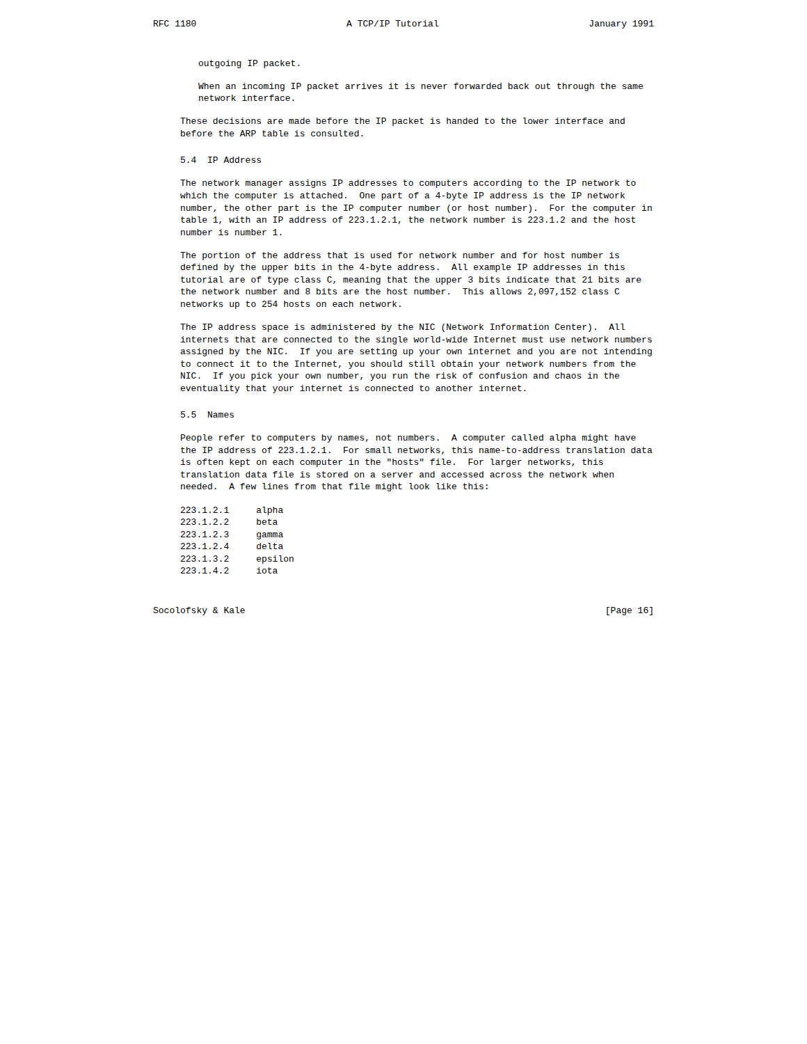RFC 1180 A TCP/IP Tutorial January 1991
outgoing IP packet.
When an incoming IP packet arrives it is never forwarded back out through the same network interface.
These decisions are made before the IP packet is handed to the lower interface and before the ARP table is consulted.
5.4 IP Address
The network manager assigns IP addresses to computers according to the IP network to which the computer is attached. One part of a 4-byte IP address is the IP network number, the other part is the IP computer number (or host number). For the computer in table 1, with an IP address of 223.1.2.1, the network number is 223.1.2 and the host number is number 1.
The portion of the address that is used for network number and for host number is defined by the upper bits in the 4-byte address. All example IP addresses in this tutorial are of type class C, meaning that the upper 3 bits indicate that 21 bits are the network number and 8 bits are the host number. This allows 2,097,152 class C networks up to 254 hosts on each network.
The IP address space is administered by the NIC (Network Information Center). All internets that are connected to the single world-wide Internet must use network numbers assigned by the NIC. If you are setting up your own internet and you are not intending to connect it to the Internet, you should still obtain your network numbers from the NIC. If you pick your own number, you run the risk of confusion and chaos in the eventuality that your internet is connected to another internet.
5.5 Names
People refer to computers by names, not numbers. A computer called alpha might have the IP address of 223.1.2.1. For small networks, this name-to-address translation data is often kept on each computer in the "hosts" file. For larger networks, this translation data file is stored on a server and accessed across the network when needed. A few lines from that file might look like this:
223.1.2.1     alpha
223.1.2.2     beta
223.1.2.3     gamma
223.1.2.4     delta
223.1.3.2     epsilon
223.1.4.2     iota
Socolofsky & Kale [Page 16]